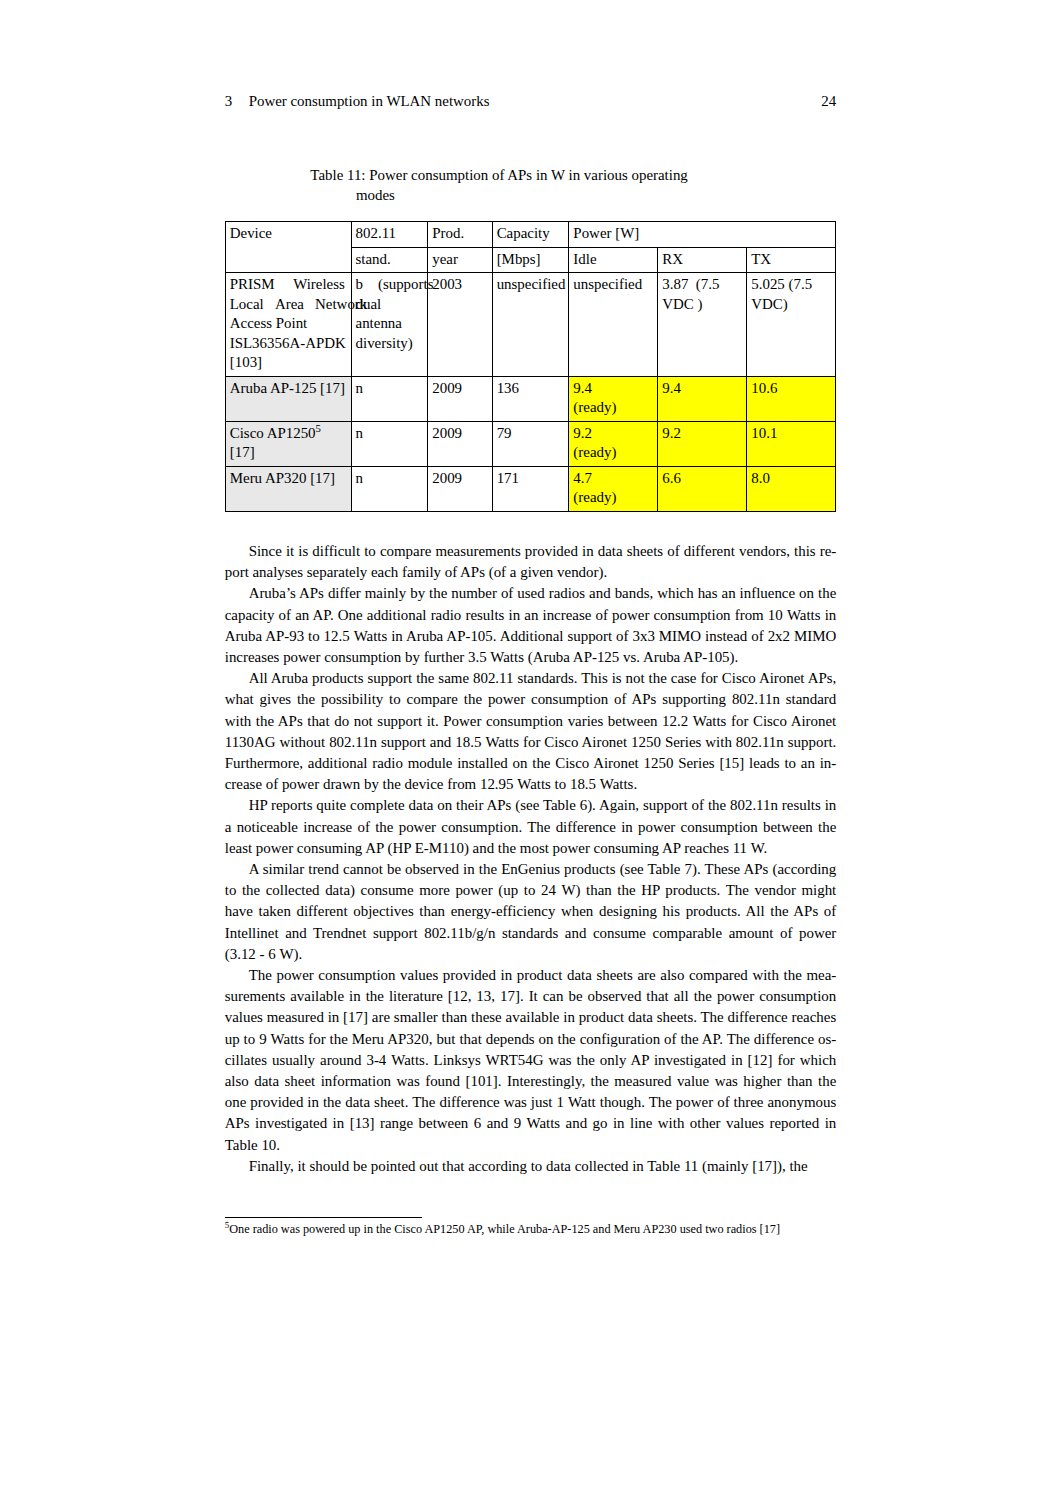3 Power consumption in WLAN networks
24
Table 11: Power consumption of APs in W in various operating modes
| Device | 802.11 | Prod. | Capacity | Power [W] |
| stand. | year | [Mbps] | Idle | RX | TX |
| PRISM Wireless Local Area Network Access Point ISL36356A-APDK [103] | b (supports dual antenna diversity) | 2003 | unspecified | unspecified | 3.87 (7.5 VDC ) | 5.025 (7.5 VDC) |
| Aruba AP-125 [17] | n | 2009 | 136 | 9.4 (ready) | 9.4 | 10.6 |
| Cisco AP1250 5 [17] | n | 2009 | 79 | 9.2 (ready) | 9.2 | 10.1 |
| Meru AP320 [17] | n | 2009 | 171 | 4.7 (ready) | 6.6 | 8.0 |
Since it is difficult to compare measurements provided in data sheets of different vendors, this report analyses separately each family of APs (of a given vendor).
Aruba’s APs differ mainly by the number of used radios and bands, which has an influence on the capacity of an AP. One additional radio results in an increase of power consumption from 10 Watts in Aruba AP-93 to 12.5 Watts in Aruba AP-105. Additional support of 3x3 MIMO instead of 2x2 MIMO increases power consumption by further 3.5 Watts (Aruba AP-125 vs. Aruba AP-105).
All Aruba products support the same 802.11 standards. This is not the case for Cisco Aironet APs, what gives the possibility to compare the power consumption of APs supporting 802.11n standard with the APs that do not support it. Power consumption varies between 12.2 Watts for Cisco Aironet 1130AG without 802.11n support and 18.5 Watts for Cisco Aironet 1250 Series with 802.11n support. Furthermore, additional radio module installed on the Cisco Aironet 1250 Series [15] leads to an increase of power drawn by the device from 12.95 Watts to 18.5 Watts.
HP reports quite complete data on their APs (see Table 6). Again, support of the 802.11n results in a noticeable increase of the power consumption. The difference in power consumption between the least power consuming AP (HP E-M110) and the most power consuming AP reaches 11 W.
A similar trend cannot be observed in the EnGenius products (see Table 7). These APs (according to the collected data) consume more power (up to 24 W) than the HP products. The vendor might have taken different objectives than energy-efficiency when designing his products. All the APs of Intellinet and Trendnet support 802.11b/g/n standards and consume comparable amount of power (3.12 - 6 W).
The power consumption values provided in product data sheets are also compared with the measurements available in the literature [12, 13, 17]. It can be observed that all the power consumption values measured in [17] are smaller than these available in product data sheets. The difference reaches up to 9 Watts for the Meru AP320, but that depends on the configuration of the AP. The difference oscillates usually around 3-4 Watts. Linksys WRT54G was the only AP investigated in [12] for which also data sheet information was found [101]. Interestingly, the measured value was higher than the one provided in the data sheet. The difference was just 1 Watt though. The power of three anonymous APs investigated in [13] range between 6 and 9 Watts and go in line with other values reported in Table 10.
Finally, it should be pointed out that according to data collected in Table 11 (mainly [17]), the
5One radio was powered up in the Cisco AP1250 AP, while Aruba-AP-125 and Meru AP230 used two radios [17]